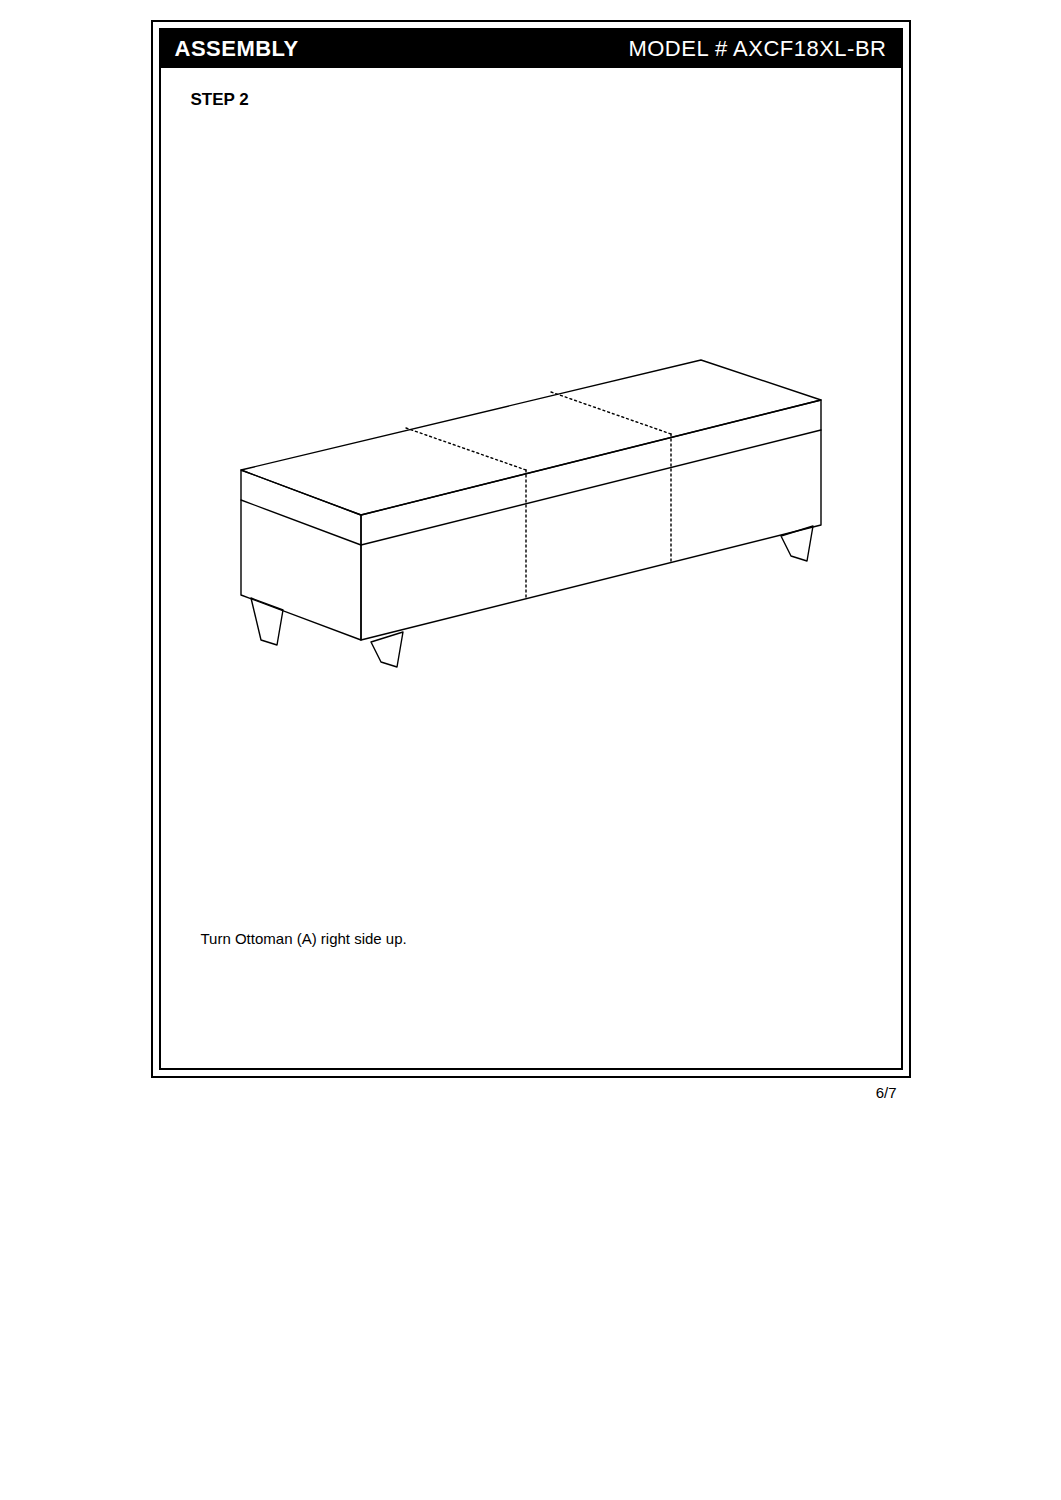ASSEMBLY MODEL # AXCF18XL-BR
STEP 2
Turn Ottoman (A) right side up.
6/7